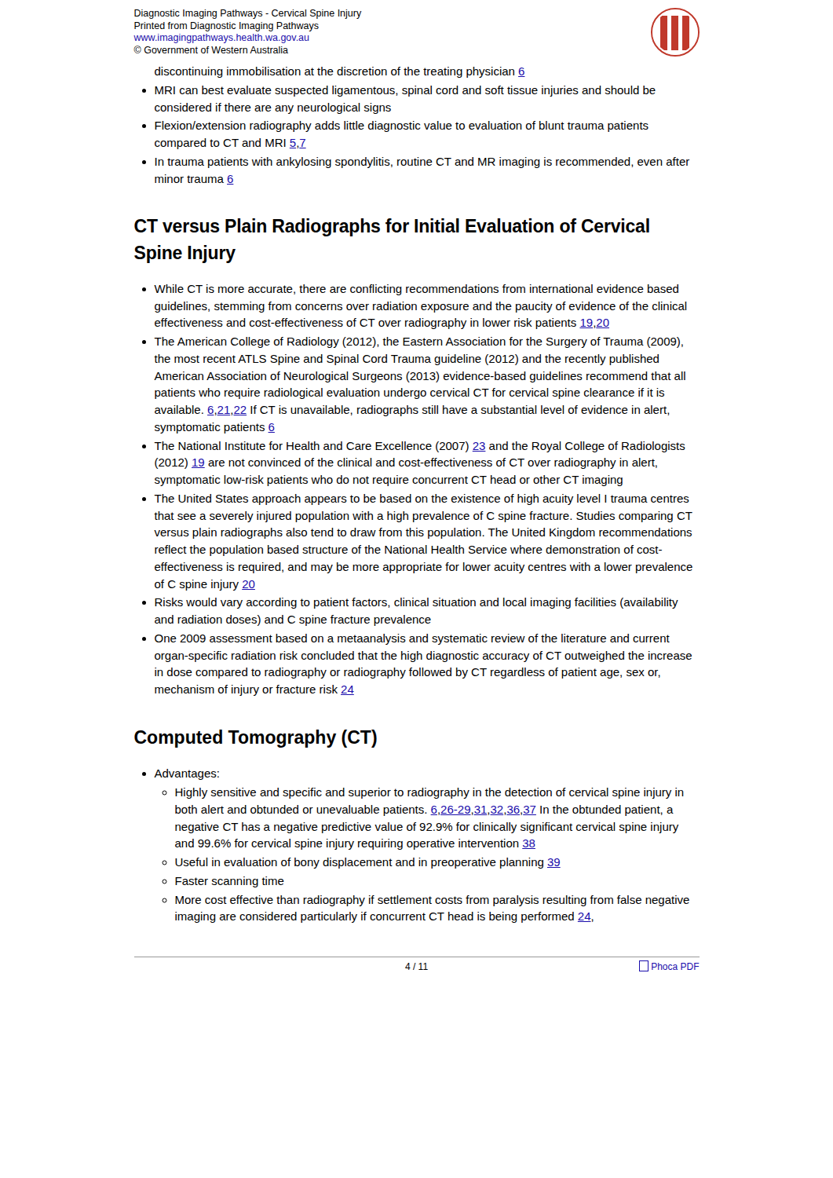Diagnostic Imaging Pathways - Cervical Spine Injury
Printed from Diagnostic Imaging Pathways
www.imagingpathways.health.wa.gov.au
© Government of Western Australia
discontinuing immobilisation at the discretion of the treating physician 6
MRI can best evaluate suspected ligamentous, spinal cord and soft tissue injuries and should be considered if there are any neurological signs
Flexion/extension radiography adds little diagnostic value to evaluation of blunt trauma patients compared to CT and MRI 5,7
In trauma patients with ankylosing spondylitis, routine CT and MR imaging is recommended, even after minor trauma 6
CT versus Plain Radiographs for Initial Evaluation of Cervical Spine Injury
While CT is more accurate, there are conflicting recommendations from international evidence based guidelines, stemming from concerns over radiation exposure and the paucity of evidence of the clinical effectiveness and cost-effectiveness of CT over radiography in lower risk patients 19,20
The American College of Radiology (2012), the Eastern Association for the Surgery of Trauma (2009), the most recent ATLS Spine and Spinal Cord Trauma guideline (2012) and the recently published American Association of Neurological Surgeons (2013) evidence-based guidelines recommend that all patients who require radiological evaluation undergo cervical CT for cervical spine clearance if it is available. 6,21,22 If CT is unavailable, radiographs still have a substantial level of evidence in alert, symptomatic patients 6
The National Institute for Health and Care Excellence (2007) 23 and the Royal College of Radiologists (2012) 19 are not convinced of the clinical and cost-effectiveness of CT over radiography in alert, symptomatic low-risk patients who do not require concurrent CT head or other CT imaging
The United States approach appears to be based on the existence of high acuity level I trauma centres that see a severely injured population with a high prevalence of C spine fracture. Studies comparing CT versus plain radiographs also tend to draw from this population. The United Kingdom recommendations reflect the population based structure of the National Health Service where demonstration of cost-effectiveness is required, and may be more appropriate for lower acuity centres with a lower prevalence of C spine injury 20
Risks would vary according to patient factors, clinical situation and local imaging facilities (availability and radiation doses) and C spine fracture prevalence
One 2009 assessment based on a metaanalysis and systematic review of the literature and current organ-specific radiation risk concluded that the high diagnostic accuracy of CT outweighed the increase in dose compared to radiography or radiography followed by CT regardless of patient age, sex or, mechanism of injury or fracture risk 24
Computed Tomography (CT)
Advantages:
Highly sensitive and specific and superior to radiography in the detection of cervical spine injury in both alert and obtunded or unevaluable patients. 6,26-29,31,32,36,37 In the obtunded patient, a negative CT has a negative predictive value of 92.9% for clinically significant cervical spine injury and 99.6% for cervical spine injury requiring operative intervention 38
Useful in evaluation of bony displacement and in preoperative planning 39
Faster scanning time
More cost effective than radiography if settlement costs from paralysis resulting from false negative imaging are considered particularly if concurrent CT head is being performed 24,
4 / 11
Phoca PDF